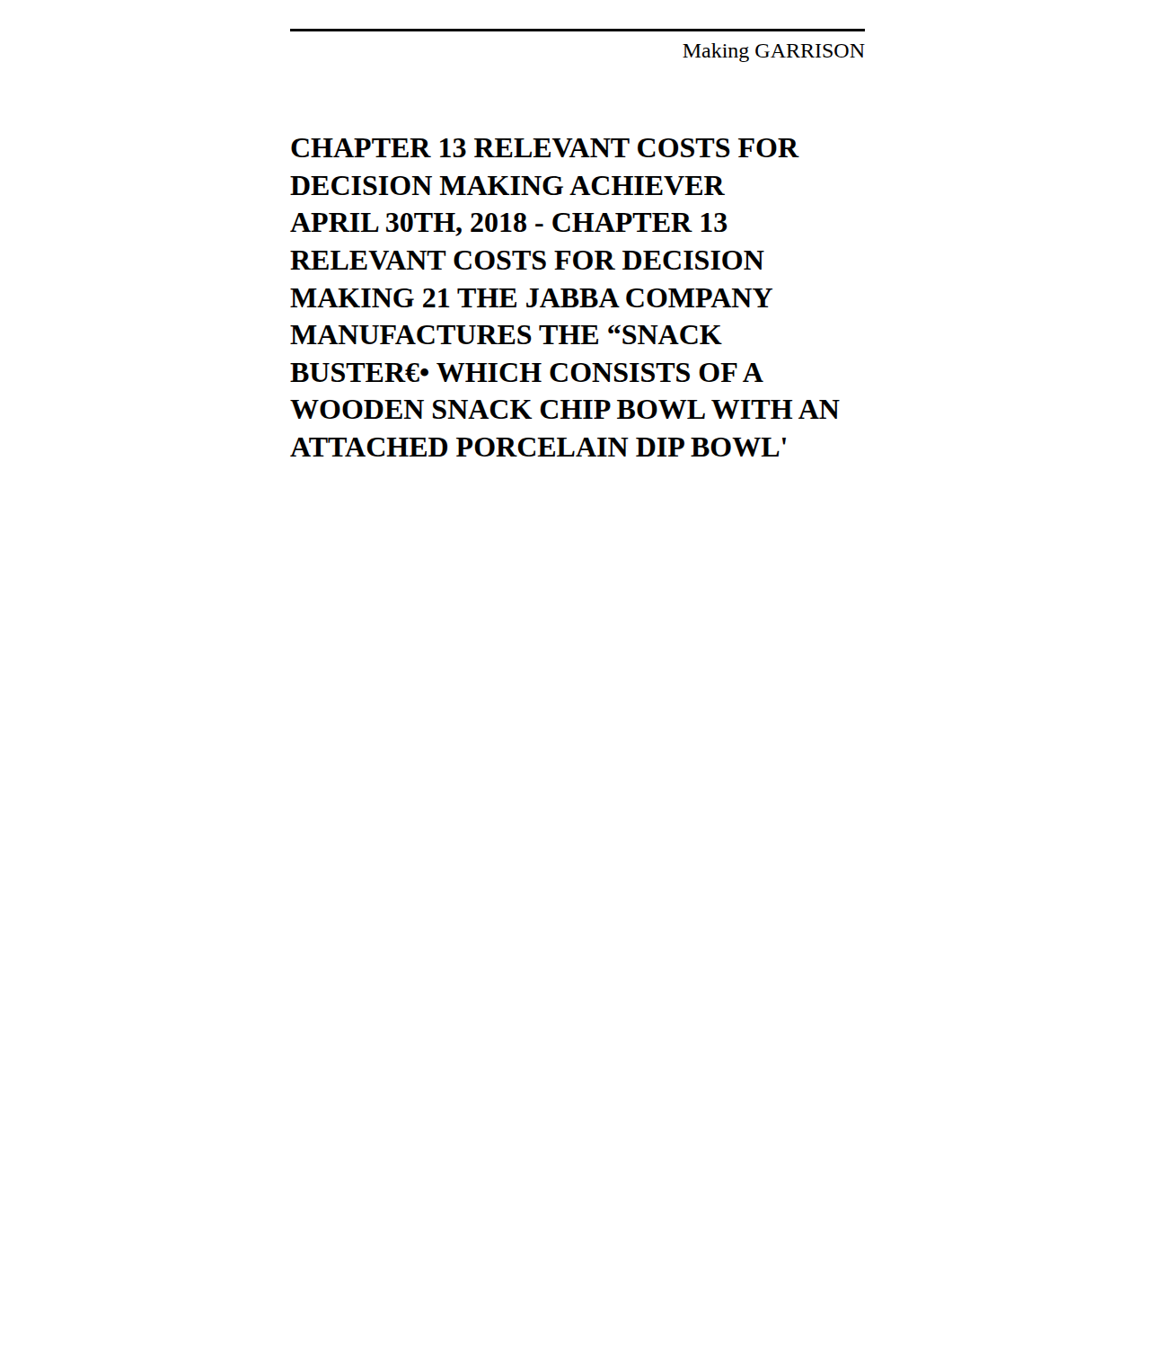Making GARRISON
CHAPTER 13 RELEVANT COSTS FOR DECISION MAKING ACHIEVER APRIL 30TH, 2018 - CHAPTER 13 RELEVANT COSTS FOR DECISION MAKING 21 THE JABBA COMPANY MANUFACTURES THE “SNACK BUSTER€• WHICH CONSISTS OF A WOODEN SNACK CHIP BOWL WITH AN ATTACHED PORCELAIN DIP BOWL'